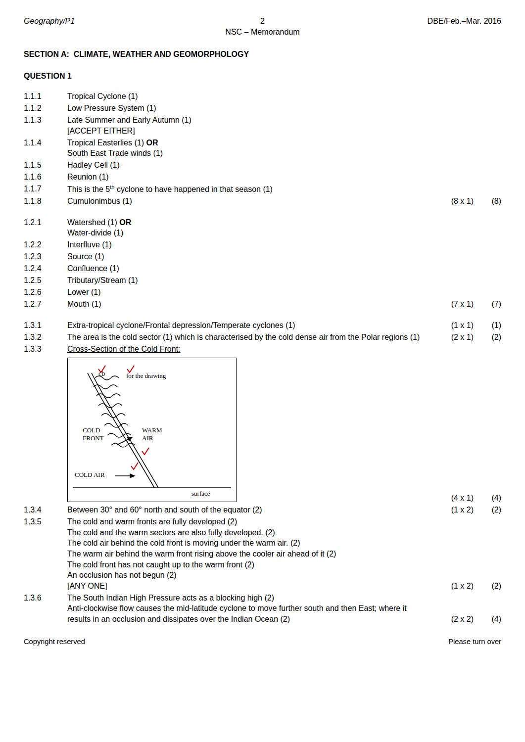Geography/P1
2 NSC – Memorandum
DBE/Feb.–Mar. 2016
SECTION A: CLIMATE, WEATHER AND GEOMORPHOLOGY
QUESTION 1
| 1.1.1 | Tropical Cyclone (1) | | |
| 1.1.2 | Low Pressure System (1) | | |
| 1.1.3 | Late Summer and Early Autumn (1) [ACCEPT EITHER] | | |
| 1.1.4 | Tropical Easterlies (1) OR South East Trade winds (1) | | |
| 1.1.5 | Hadley Cell (1) | | |
| 1.1.6 | Reunion (1) | | |
| 1.1.7 | This is the 5 th cyclone to have happened in that season (1) | | |
| 1.1.8 | Cumulonimbus (1) | (8 x 1) | (8) |
| 1.2.1 | Watershed (1) OR Water-divide (1) | | |
| 1.2.2 | Interfluve (1) | | |
| 1.2.3 | Source (1) | | |
| 1.2.4 | Confluence (1) | | |
| 1.2.5 | Tributary/Stream (1) | | |
| 1.2.6 | Lower (1) | | |
| 1.2.7 | Mouth (1) | (7 x 1) | (7) |
| 1.3.1 | Extra-tropical cyclone/Frontal depression/Temperate cyclones (1) | (1 x 1) | (1) |
| 1.3.2 | The area is the cold sector (1) which is characterised by the cold dense air from the Polar regions (1) | (2 x 1) | (2) |
| 1.3.3 | Cross-Section of the Cold Front: surface cb for the drawing COLD FRONT WARM AIR COLD AIR | (4 x 1) | (4) |
| 1.3.4 | Between 30° and 60° north and south of the equator (2) | (1 x 2) | (2) |
| 1.3.5 | The cold and warm fronts are fully developed (2) The cold and the warm sectors are also fully developed. (2) The cold air behind the cold front is moving under the warm air. (2) The warm air behind the warm front rising above the cooler air ahead of it (2) The cold front has not caught up to the warm front (2) An occlusion has not begun (2) [ANY ONE] | (1 x 2) | (2) |
| 1.3.6 | The South Indian High Pressure acts as a blocking high (2) Anti-clockwise flow causes the mid-latitude cyclone to move further south and then East; where it results in an occlusion and dissipates over the Indian Ocean (2) | (2 x 2) | (4) |
Copyright reserved Please turn over